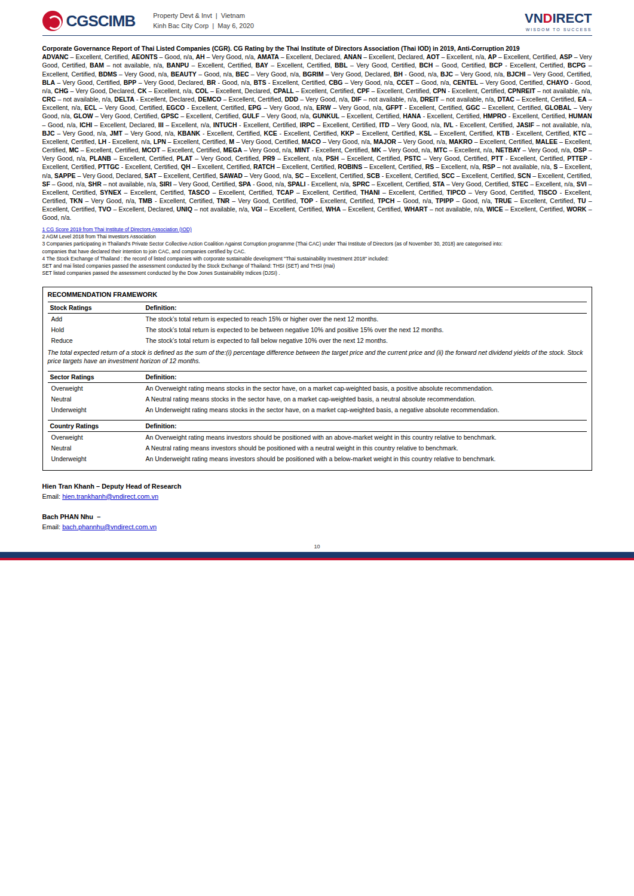CGSCIMB
Property Devt & Invt | Vietnam
Kinh Bac City Corp | May 6, 2020
VNDIRECT
WISDOM TO SUCCESS
Corporate Governance Report of Thai Listed Companies (CGR). CG Rating by the Thai Institute of Directors Association (Thai IOD) in 2019, Anti-Corruption 2019
ADVANC – Excellent, Certified, AEONTS – Good, n/a, AH – Very Good, n/a, AMATA – Excellent, Declared, ANAN – Excellent, Declared, AOT – Excellent, n/a, AP – Excellent, Certified, ASP – Very Good, Certified, BAM – not available, n/a, BANPU – Excellent, Certified, BAY – Excellent, Certified, BBL – Very Good, Certified, BCH – Good, Certified, BCP - Excellent, Certified, BCPG – Excellent, Certified, BDMS – Very Good, n/a, BEAUTY – Good, n/a, BEC – Very Good, n/a, BGRIM – Very Good, Declared, BH - Good, n/a, BJC – Very Good, n/a, BJCHI – Very Good, Certified, BLA – Very Good, Certified, BPP – Very Good, Declared, BR - Good, n/a, BTS - Excellent, Certified, CBG – Very Good, n/a, CCET – Good, n/a, CENTEL – Very Good, Certified, CHAYO - Good, n/a, CHG – Very Good, Declared, CK – Excellent, n/a, COL – Excellent, Declared, CPALL – Excellent, Certified, CPF – Excellent, Certified, CPN - Excellent, Certified, CPNREIT – not available, n/a, CRC – not available, n/a, DELTA - Excellent, Declared, DEMCO – Excellent, Certified, DDD – Very Good, n/a, DIF – not available, n/a, DREIT – not available, n/a, DTAC – Excellent, Certified, EA – Excellent, n/a, ECL – Very Good, Certified, EGCO - Excellent, Certified, EPG – Very Good, n/a, ERW – Very Good, n/a, GFPT - Excellent, Certified, GGC – Excellent, Certified, GLOBAL – Very Good, n/a, GLOW – Very Good, Certified, GPSC – Excellent, Certified, GULF – Very Good, n/a, GUNKUL – Excellent, Certified, HANA - Excellent, Certified, HMPRO - Excellent, Certified, HUMAN – Good, n/a, ICHI – Excellent, Declared, III – Excellent, n/a, INTUCH - Excellent, Certified, IRPC – Excellent, Certified, ITD – Very Good, n/a, IVL - Excellent, Certified, JASIF – not available, n/a, BJC – Very Good, n/a, JMT – Very Good, n/a, KBANK - Excellent, Certified, KCE - Excellent, Certified, KKP – Excellent, Certified, KSL – Excellent, Certified, KTB - Excellent, Certified, KTC – Excellent, Certified, LH - Excellent, n/a, LPN – Excellent, Certified, M – Very Good, Certified, MACO – Very Good, n/a, MAJOR – Very Good, n/a, MAKRO – Excellent, Certified, MALEE – Excellent, Certified, MC – Excellent, Certified, MCOT – Excellent, Certified, MEGA – Very Good, n/a, MINT - Excellent, Certified, MK – Very Good, n/a, MTC – Excellent, n/a, NETBAY – Very Good, n/a, OSP – Very Good, n/a, PLANB – Excellent, Certified, PLAT – Very Good, Certified, PR9 – Excellent, n/a, PSH – Excellent, Certified, PSTC – Very Good, Certified, PTT - Excellent, Certified, PTTEP - Excellent, Certified, PTTGC - Excellent, Certified, QH – Excellent, Certified, RATCH – Excellent, Certified, ROBINS – Excellent, Certified, RS – Excellent, n/a, RSP – not available, n/a, S – Excellent, n/a, SAPPE – Very Good, Declared, SAT – Excellent, Certified, SAWAD – Very Good, n/a, SC – Excellent, Certified, SCB - Excellent, Certified, SCC – Excellent, Certified, SCN – Excellent, Certified, SF – Good, n/a, SHR – not available, n/a, SIRI – Very Good, Certified, SPA - Good, n/a, SPALI - Excellent, n/a, SPRC – Excellent, Certified, STA – Very Good, Certified, STEC – Excellent, n/a, SVI – Excellent, Certified, SYNEX – Excellent, Certified, TASCO – Excellent, Certified, TCAP – Excellent, Certified, THANI – Excellent, Certified, TIPCO – Very Good, Certified, TISCO - Excellent, Certified, TKN – Very Good, n/a, TMB - Excellent, Certified, TNR – Very Good, Certified, TOP - Excellent, Certified, TPCH – Good, n/a, TPIPP – Good, n/a, TRUE – Excellent, Certified, TU – Excellent, Certified, TVO – Excellent, Declared, UNIQ – not available, n/a, VGI – Excellent, Certified, WHA – Excellent, Certified, WHART – not available, n/a, WICE – Excellent, Certified, WORK – Good, n/a.
1 CG Score 2019 from Thai Institute of Directors Association (IOD)
2 AGM Level 2018 from Thai Investors Association
3 Companies participating in Thailand's Private Sector Collective Action Coalition Against Corruption programme (Thai CAC) under Thai Institute of Directors (as of November 30, 2018) are categorised into:
companies that have declared their intention to join CAC, and companies certified by CAC.
4 The Stock Exchange of Thailand : the record of listed companies with corporate sustainable development "Thai sustainability Investment 2018" included:
SET and mai listed companies passed the assessment conducted by the Stock Exchange of Thailand: THSI (SET) and THSI (mai)
SET listed companies passed the assessment conducted by the Dow Jones Sustainability Indices (DJSI) .
RECOMMENDATION FRAMEWORK
| Stock Ratings | Definition: |
| --- | --- |
| Add | The stock’s total return is expected to reach 15% or higher over the next 12 months. |
| Hold | The stock’s total return is expected to be between negative 10% and positive 15% over the next 12 months. |
| Reduce | The stock’s total return is expected to fall below negative 10% over the next 12 months. |
The total expected return of a stock is defined as the sum of the:(i) percentage difference between the target price and the current price and (ii) the forward net dividend yields of the stock. Stock price targets have an investment horizon of 12 months.
| Sector Ratings | Definition: |
| --- | --- |
| Overweight | An Overweight rating means stocks in the sector have, on a market cap-weighted basis, a positive absolute recommendation. |
| Neutral | A Neutral rating means stocks in the sector have, on a market cap-weighted basis, a neutral absolute recommendation. |
| Underweight | An Underweight rating means stocks in the sector have, on a market cap-weighted basis, a negative absolute recommendation. |
| Country Ratings | Definition: |
| --- | --- |
| Overweight | An Overweight rating means investors should be positioned with an above-market weight in this country relative to benchmark. |
| Neutral | A Neutral rating means investors should be positioned with a neutral weight in this country relative to benchmark. |
| Underweight | An Underweight rating means investors should be positioned with a below-market weight in this country relative to benchmark. |
Hien Tran Khanh – Deputy Head of Research
Email: hien.trankhanh@vndirect.com.vn
Bach PHAN Nhu –
Email: bach.phannhu@vndirect.com.vn
10